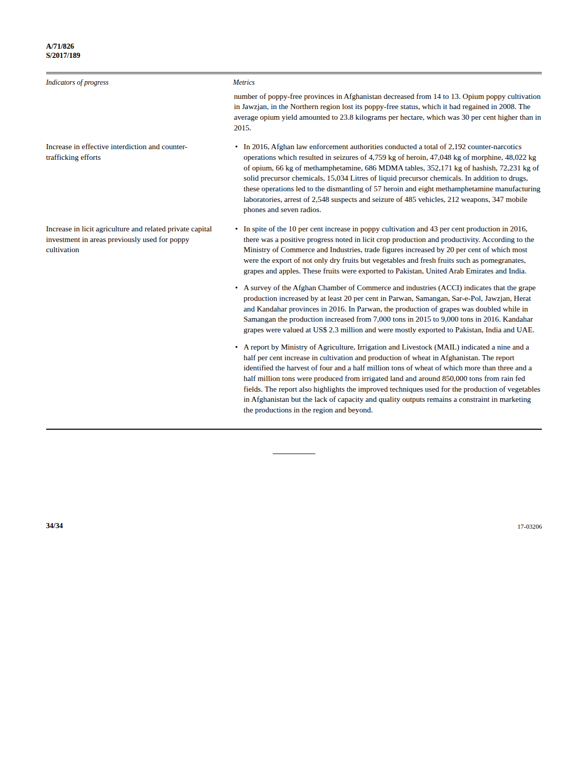A/71/826
S/2017/189
| Indicators of progress | Metrics |
| --- | --- |
| | number of poppy-free provinces in Afghanistan decreased from 14 to 13. Opium poppy cultivation in Jawzjan, in the Northern region lost its poppy-free status, which it had regained in 2008. The average opium yield amounted to 23.8 kilograms per hectare, which was 30 per cent higher than in 2015. |
| Increase in effective interdiction and counter-trafficking efforts | In 2016, Afghan law enforcement authorities conducted a total of 2,192 counter-narcotics operations which resulted in seizures of 4,759 kg of heroin, 47,048 kg of morphine, 48,022 kg of opium, 66 kg of methamphetamine, 686 MDMA tables, 352,171 kg of hashish, 72,231 kg of solid precursor chemicals, 15,034 Litres of liquid precursor chemicals. In addition to drugs, these operations led to the dismantling of 57 heroin and eight methamphetamine manufacturing laboratories, arrest of 2,548 suspects and seizure of 485 vehicles, 212 weapons, 347 mobile phones and seven radios. |
| Increase in licit agriculture and related private capital investment in areas previously used for poppy cultivation | In spite of the 10 per cent increase in poppy cultivation and 43 per cent production in 2016, there was a positive progress noted in licit crop production and productivity. According to the Ministry of Commerce and Industries, trade figures increased by 20 per cent of which most were the export of not only dry fruits but vegetables and fresh fruits such as pomegranates, grapes and apples. These fruits were exported to Pakistan, United Arab Emirates and India. A survey of the Afghan Chamber of Commerce and industries (ACCI) indicates that the grape production increased by at least 20 per cent in Parwan, Samangan, Sar-e-Pol, Jawzjan, Herat and Kandahar provinces in 2016. In Parwan, the production of grapes was doubled while in Samangan the production increased from 7,000 tons in 2015 to 9,000 tons in 2016. Kandahar grapes were valued at US$ 2.3 million and were mostly exported to Pakistan, India and UAE. A report by Ministry of Agriculture, Irrigation and Livestock (MAIL) indicated a nine and a half per cent increase in cultivation and production of wheat in Afghanistan. The report identified the harvest of four and a half million tons of wheat of which more than three and a half million tons were produced from irrigated land and around 850,000 tons from rain fed fields. The report also highlights the improved techniques used for the production of vegetables in Afghanistan but the lack of capacity and quality outputs remains a constraint in marketing the productions in the region and beyond. |
34/34
17-03206